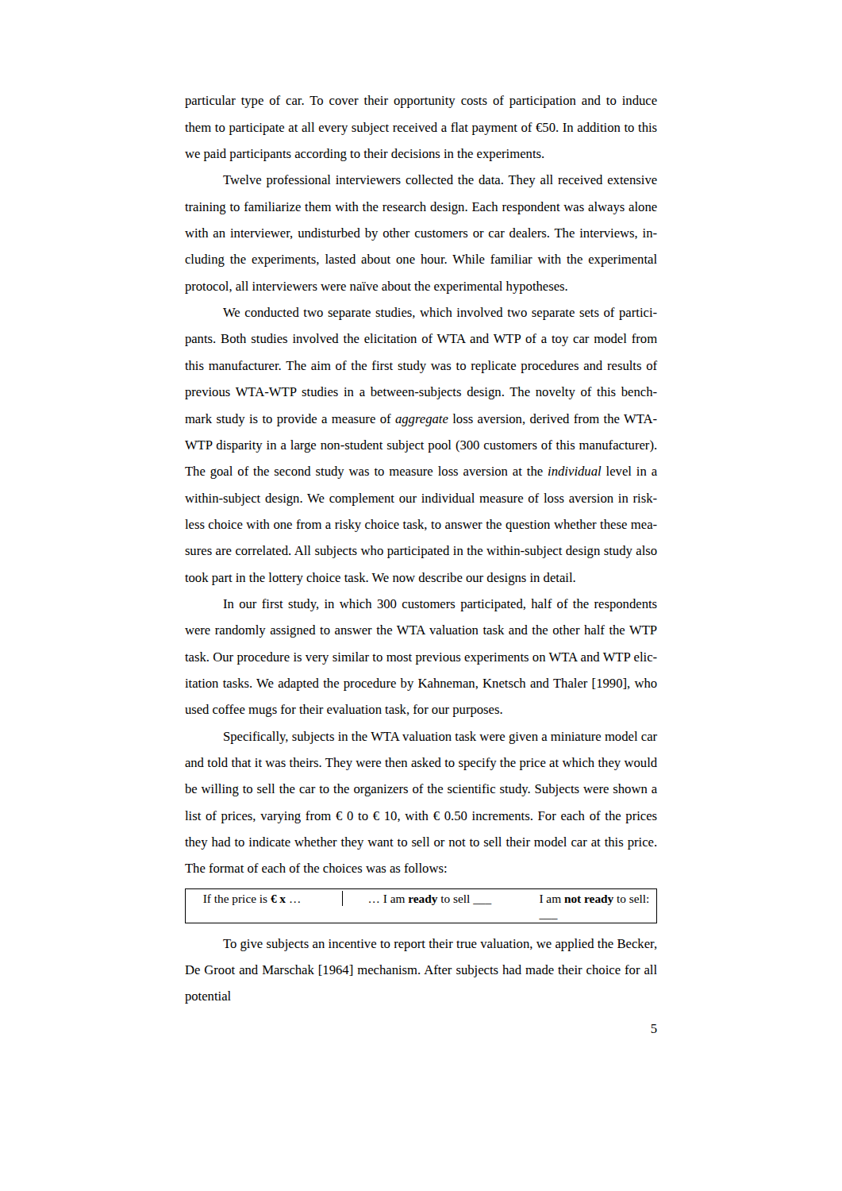particular type of car. To cover their opportunity costs of participation and to induce them to participate at all every subject received a flat payment of €50. In addition to this we paid participants according to their decisions in the experiments.
Twelve professional interviewers collected the data. They all received extensive training to familiarize them with the research design. Each respondent was always alone with an interviewer, undisturbed by other customers or car dealers. The interviews, including the experiments, lasted about one hour. While familiar with the experimental protocol, all interviewers were naïve about the experimental hypotheses.
We conducted two separate studies, which involved two separate sets of participants. Both studies involved the elicitation of WTA and WTP of a toy car model from this manufacturer. The aim of the first study was to replicate procedures and results of previous WTA-WTP studies in a between-subjects design. The novelty of this benchmark study is to provide a measure of aggregate loss aversion, derived from the WTA-WTP disparity in a large non-student subject pool (300 customers of this manufacturer). The goal of the second study was to measure loss aversion at the individual level in a within-subject design. We complement our individual measure of loss aversion in riskless choice with one from a risky choice task, to answer the question whether these measures are correlated. All subjects who participated in the within-subject design study also took part in the lottery choice task. We now describe our designs in detail.
In our first study, in which 300 customers participated, half of the respondents were randomly assigned to answer the WTA valuation task and the other half the WTP task. Our procedure is very similar to most previous experiments on WTA and WTP elicitation tasks. We adapted the procedure by Kahneman, Knetsch and Thaler [1990], who used coffee mugs for their evaluation task, for our purposes.
Specifically, subjects in the WTA valuation task were given a miniature model car and told that it was theirs. They were then asked to specify the price at which they would be willing to sell the car to the organizers of the scientific study. Subjects were shown a list of prices, varying from € 0 to € 10, with € 0.50 increments. For each of the prices they had to indicate whether they want to sell or not to sell their model car at this price. The format of each of the choices was as follows:
If the price is € x … … I am ready to sell ___ I am not ready to sell: ___
To give subjects an incentive to report their true valuation, we applied the Becker, De Groot and Marschak [1964] mechanism. After subjects had made their choice for all potential
5